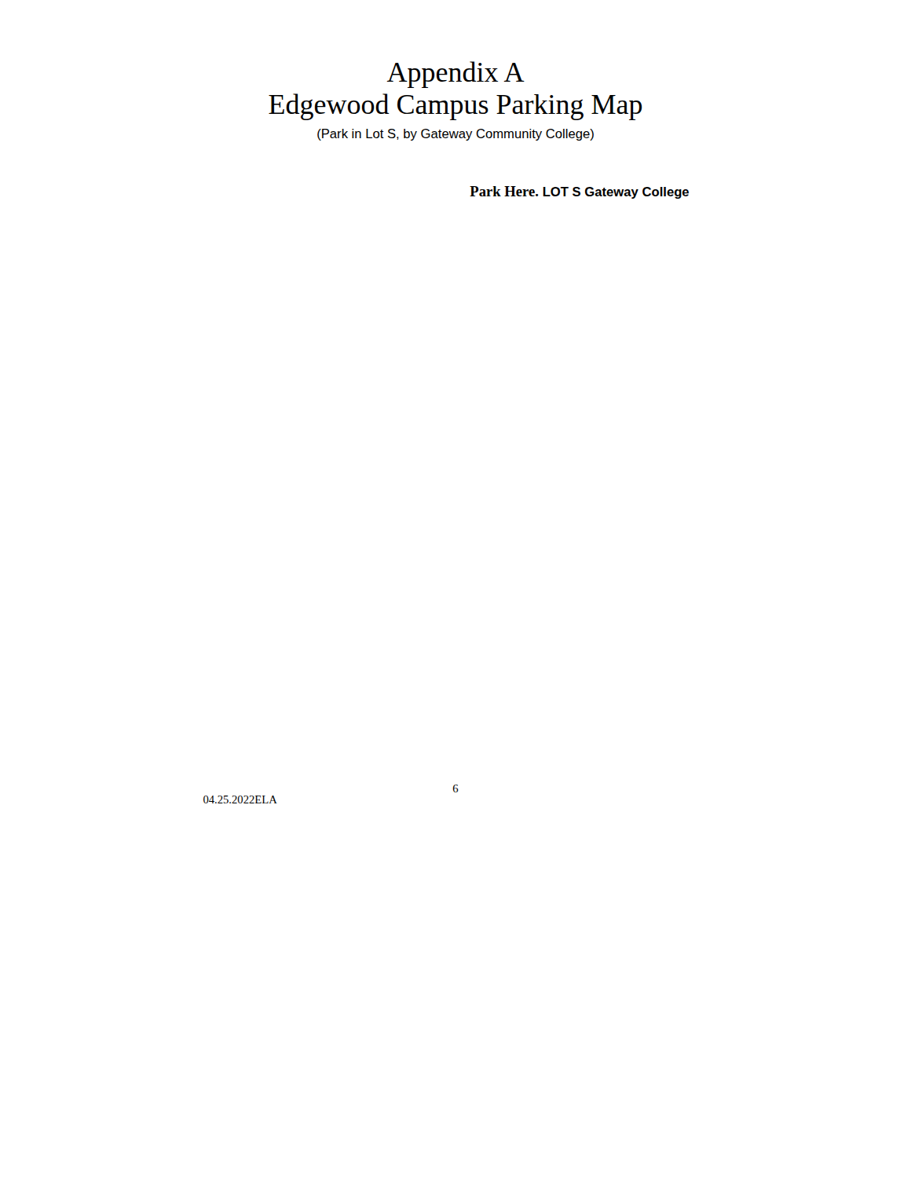Appendix AEdgewood Campus Parking Map
(Park in Lot S, by Gateway Community College)
Park Here. LOT S Gateway College
6
04.25.2022ELA